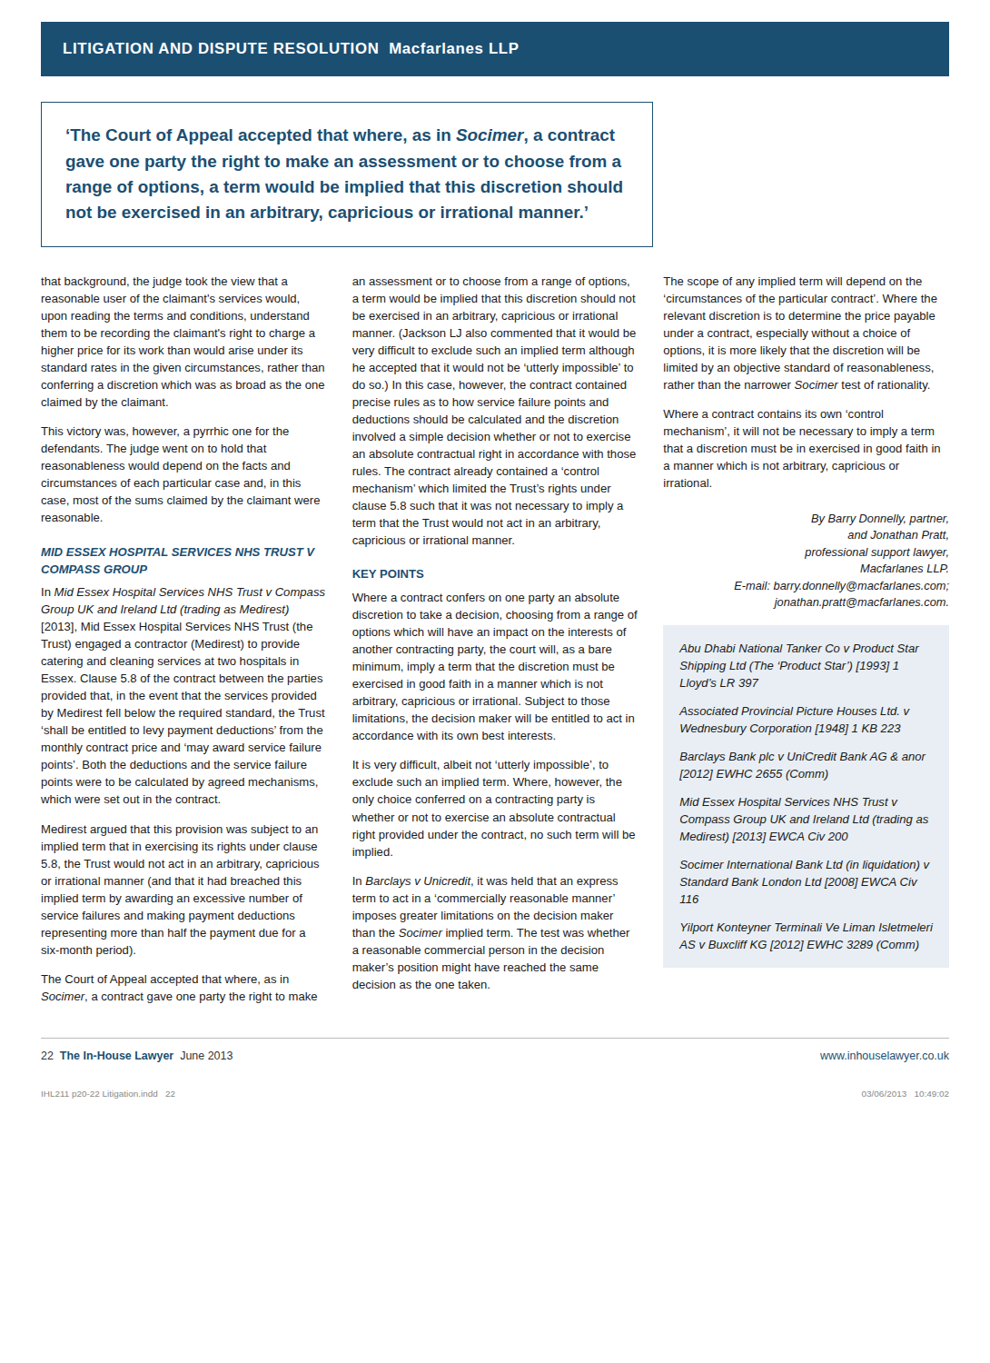Litigation and Dispute Resolution Macfarlanes LLP
‘The Court of Appeal accepted that where, as in Socimer, a contract gave one party the right to make an assessment or to choose from a range of options, a term would be implied that this discretion should not be exercised in an arbitrary, capricious or irrational manner.’
that background, the judge took the view that a reasonable user of the claimant's services would, upon reading the terms and conditions, understand them to be recording the claimant's right to charge a higher price for its work than would arise under its standard rates in the given circumstances, rather than conferring a discretion which was as broad as the one claimed by the claimant.
This victory was, however, a pyrrhic one for the defendants. The judge went on to hold that reasonableness would depend on the facts and circumstances of each particular case and, in this case, most of the sums claimed by the claimant were reasonable.
Mid Essex Hospital Services NHS Trust v Compass Group
In Mid Essex Hospital Services NHS Trust v Compass Group UK and Ireland Ltd (trading as Medirest) [2013], Mid Essex Hospital Services NHS Trust (the Trust) engaged a contractor (Medirest) to provide catering and cleaning services at two hospitals in Essex. Clause 5.8 of the contract between the parties provided that, in the event that the services provided by Medirest fell below the required standard, the Trust ‘shall be entitled to levy payment deductions’ from the monthly contract price and ‘may award service failure points’. Both the deductions and the service failure points were to be calculated by agreed mechanisms, which were set out in the contract.
Medirest argued that this provision was subject to an implied term that in exercising its rights under clause 5.8, the Trust would not act in an arbitrary, capricious or irrational manner (and that it had breached this implied term by awarding an excessive number of service failures and making payment deductions representing more than half the payment due for a six-month period).
The Court of Appeal accepted that where, as in Socimer, a contract gave one party the right to make an assessment or to choose from a range of options, a term would be implied that this discretion should not be exercised in an arbitrary, capricious or irrational manner. (Jackson LJ also commented that it would be very difficult to exclude such an implied term although he accepted that it would not be ‘utterly impossible’ to do so.) In this case, however, the contract contained precise rules as to how service failure points and deductions should be calculated and the discretion involved a simple decision whether or not to exercise an absolute contractual right in accordance with those rules. The contract already contained a ‘control mechanism’ which limited the Trust’s rights under clause 5.8 such that it was not necessary to imply a term that the Trust would not act in an arbitrary, capricious or irrational manner.
Key points
Where a contract confers on one party an absolute discretion to take a decision, choosing from a range of options which will have an impact on the interests of another contracting party, the court will, as a bare minimum, imply a term that the discretion must be exercised in good faith in a manner which is not arbitrary, capricious or irrational. Subject to those limitations, the decision maker will be entitled to act in accordance with its own best interests.
It is very difficult, albeit not ‘utterly impossible’, to exclude such an implied term. Where, however, the only choice conferred on a contracting party is whether or not to exercise an absolute contractual right provided under the contract, no such term will be implied.
In Barclays v Unicredit, it was held that an express term to act in a ‘commercially reasonable manner’ imposes greater limitations on the decision maker than the Socimer implied term. The test was whether a reasonable commercial person in the decision maker’s position might have reached the same decision as the one taken.
The scope of any implied term will depend on the ‘circumstances of the particular contract’. Where the relevant discretion is to determine the price payable under a contract, especially without a choice of options, it is more likely that the discretion will be limited by an objective standard of reasonableness, rather than the narrower Socimer test of rationality.
Where a contract contains its own ‘control mechanism’, it will not be necessary to imply a term that a discretion must be in exercised in good faith in a manner which is not arbitrary, capricious or irrational.
By Barry Donnelly, partner, and Jonathan Pratt, professional support lawyer, Macfarlanes LLP. E-mail: barry.donnelly@macfarlanes.com; jonathan.pratt@macfarlanes.com.
Abu Dhabi National Tanker Co v Product Star Shipping Ltd (The ‘Product Star’) [1993] 1 Lloyd’s LR 397
Associated Provincial Picture Houses Ltd. v Wednesbury Corporation [1948] 1 KB 223
Barclays Bank plc v UniCredit Bank AG & anor [2012] EWHC 2655 (Comm)
Mid Essex Hospital Services NHS Trust v Compass Group UK and Ireland Ltd (trading as Medirest) [2013] EWCA Civ 200
Socimer International Bank Ltd (in liquidation) v Standard Bank London Ltd [2008] EWCA Civ 116
Yilport Konteyner Terminali Ve Liman Isletmeleri AS v Buxcliff KG [2012] EWHC 3289 (Comm)
22 The In-House Lawyer June 2013
www.inhouselawyer.co.uk
IHL211 p20-22 Litigation.indd 22 03/06/2013 10:49:02